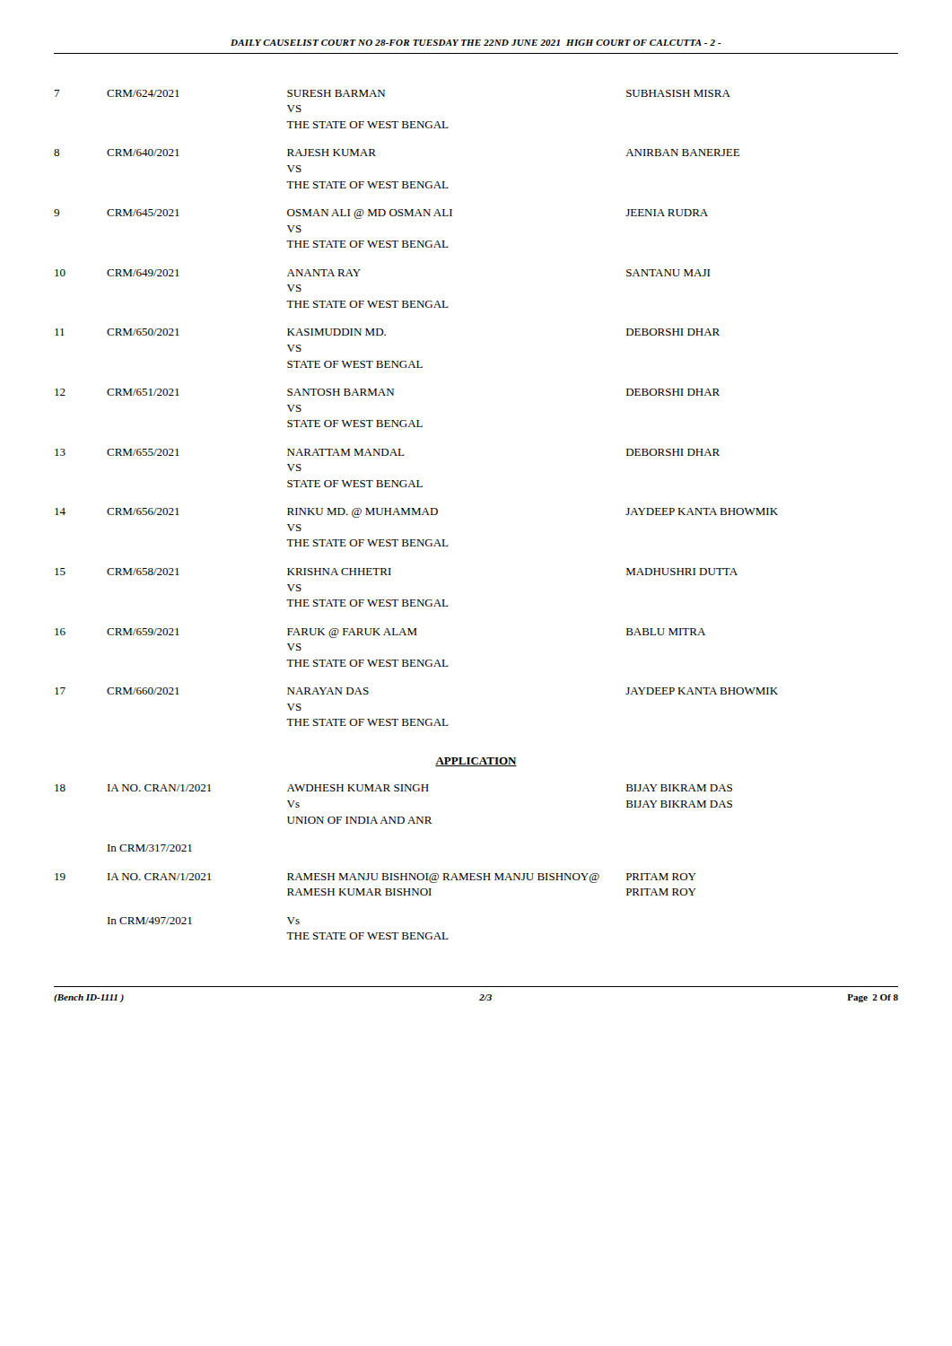DAILY CAUSELIST COURT NO 28-FOR TUESDAY THE 22ND JUNE 2021 HIGH COURT OF CALCUTTA - 2 -
| 7 | CRM/624/2021 | SURESH BARMAN VS THE STATE OF WEST BENGAL | SUBHASISH MISRA |
| 8 | CRM/640/2021 | RAJESH KUMAR VS THE STATE OF WEST BENGAL | ANIRBAN BANERJEE |
| 9 | CRM/645/2021 | OSMAN ALI @ MD OSMAN ALI VS THE STATE OF WEST BENGAL | JEENIA RUDRA |
| 10 | CRM/649/2021 | ANANTA RAY VS THE STATE OF WEST BENGAL | SANTANU MAJI |
| 11 | CRM/650/2021 | KASIMUDDIN MD. VS STATE OF WEST BENGAL | DEBORSHI DHAR |
| 12 | CRM/651/2021 | SANTOSH BARMAN VS STATE OF WEST BENGAL | DEBORSHI DHAR |
| 13 | CRM/655/2021 | NARATTAM MANDAL VS STATE OF WEST BENGAL | DEBORSHI DHAR |
| 14 | CRM/656/2021 | RINKU MD. @ MUHAMMAD VS THE STATE OF WEST BENGAL | JAYDEEP KANTA BHOWMIK |
| 15 | CRM/658/2021 | KRISHNA CHHETRI VS THE STATE OF WEST BENGAL | MADHUSHRI DUTTA |
| 16 | CRM/659/2021 | FARUK @ FARUK ALAM VS THE STATE OF WEST BENGAL | BABLU MITRA |
| 17 | CRM/660/2021 | NARAYAN DAS VS THE STATE OF WEST BENGAL | JAYDEEP KANTA BHOWMIK |
APPLICATION
| 18 | IA NO. CRAN/1/2021 | AWDHESH KUMAR SINGH Vs UNION OF INDIA AND ANR | BIJAY BIKRAM DAS BIJAY BIKRAM DAS |
| | In CRM/317/2021 | | |
| 19 | IA NO. CRAN/1/2021 | RAMESH MANJU BISHNOI@ RAMESH MANJU BISHNOY@ RAMESH KUMAR BISHNOI | PRITAM ROY PRITAM ROY |
| | In CRM/497/2021 | Vs THE STATE OF WEST BENGAL | |
(Bench ID-1111 )
2/3
Page 2 Of 8